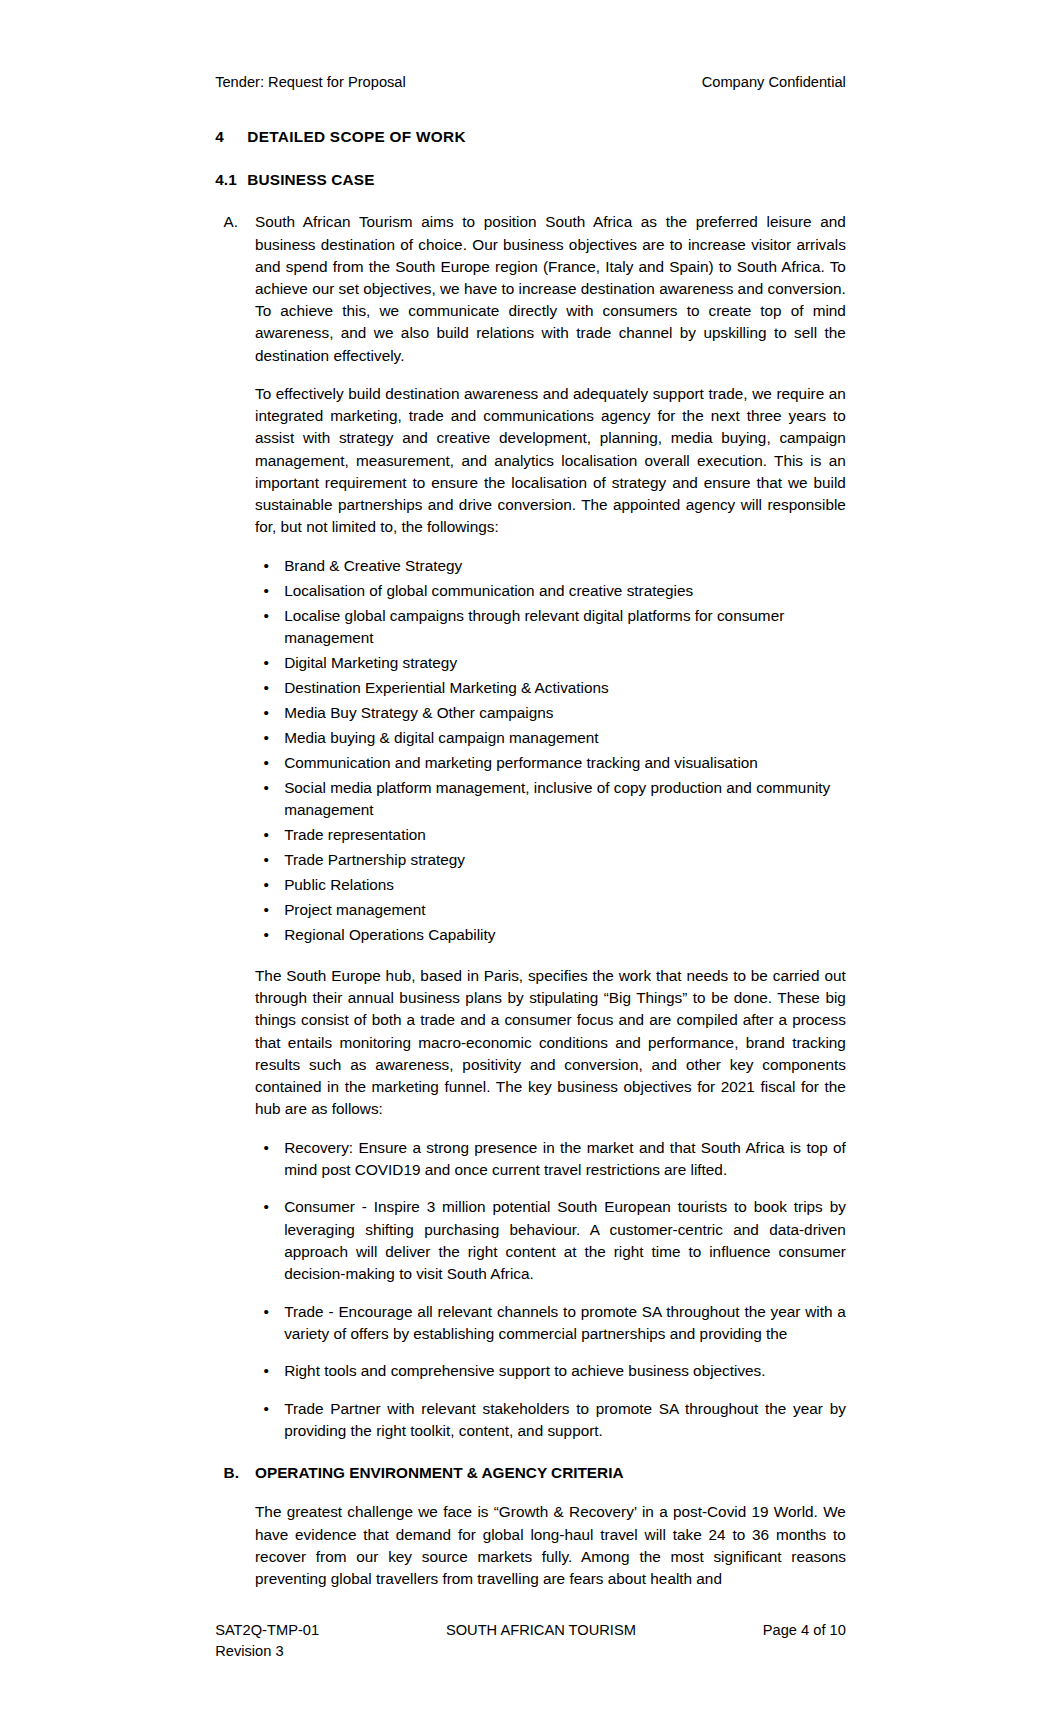Tender: Request for Proposal
Company Confidential
4 DETAILED SCOPE OF WORK
4.1 BUSINESS CASE
A.
South African Tourism aims to position South Africa as the preferred leisure and business destination of choice. Our business objectives are to increase visitor arrivals and spend from the South Europe region (France, Italy and Spain) to South Africa. To achieve our set objectives, we have to increase destination awareness and conversion. To achieve this, we communicate directly with consumers to create top of mind awareness, and we also build relations with trade channel by upskilling to sell the destination effectively.
To effectively build destination awareness and adequately support trade, we require an integrated marketing, trade and communications agency for the next three years to assist with strategy and creative development, planning, media buying, campaign management, measurement, and analytics localisation overall execution. This is an important requirement to ensure the localisation of strategy and ensure that we build sustainable partnerships and drive conversion. The appointed agency will responsible for, but not limited to, the followings:
Brand & Creative Strategy
Localisation of global communication and creative strategies
Localise global campaigns through relevant digital platforms for consumer management
Digital Marketing strategy
Destination Experiential Marketing & Activations
Media Buy Strategy & Other campaigns
Media buying & digital campaign management
Communication and marketing performance tracking and visualisation
Social media platform management, inclusive of copy production and community management
Trade representation
Trade Partnership strategy
Public Relations
Project management
Regional Operations Capability
The South Europe hub, based in Paris, specifies the work that needs to be carried out through their annual business plans by stipulating “Big Things” to be done. These big things consist of both a trade and a consumer focus and are compiled after a process that entails monitoring macro-economic conditions and performance, brand tracking results such as awareness, positivity and conversion, and other key components contained in the marketing funnel. The key business objectives for 2021 fiscal for the hub are as follows:
Recovery: Ensure a strong presence in the market and that South Africa is top of mind post COVID19 and once current travel restrictions are lifted.
Consumer - Inspire 3 million potential South European tourists to book trips by leveraging shifting purchasing behaviour. A customer-centric and data-driven approach will deliver the right content at the right time to influence consumer decision-making to visit South Africa.
Trade - Encourage all relevant channels to promote SA throughout the year with a variety of offers by establishing commercial partnerships and providing the
Right tools and comprehensive support to achieve business objectives.
Trade Partner with relevant stakeholders to promote SA throughout the year by providing the right toolkit, content, and support.
B.
OPERATING ENVIRONMENT & AGENCY CRITERIA
The greatest challenge we face is “Growth & Recovery’ in a post-Covid 19 World. We have evidence that demand for global long-haul travel will take 24 to 36 months to recover from our key source markets fully. Among the most significant reasons preventing global travellers from travelling are fears about health and
SAT2Q-TMP-01 Revision 3
SOUTH AFRICAN TOURISM
Page 4 of 10